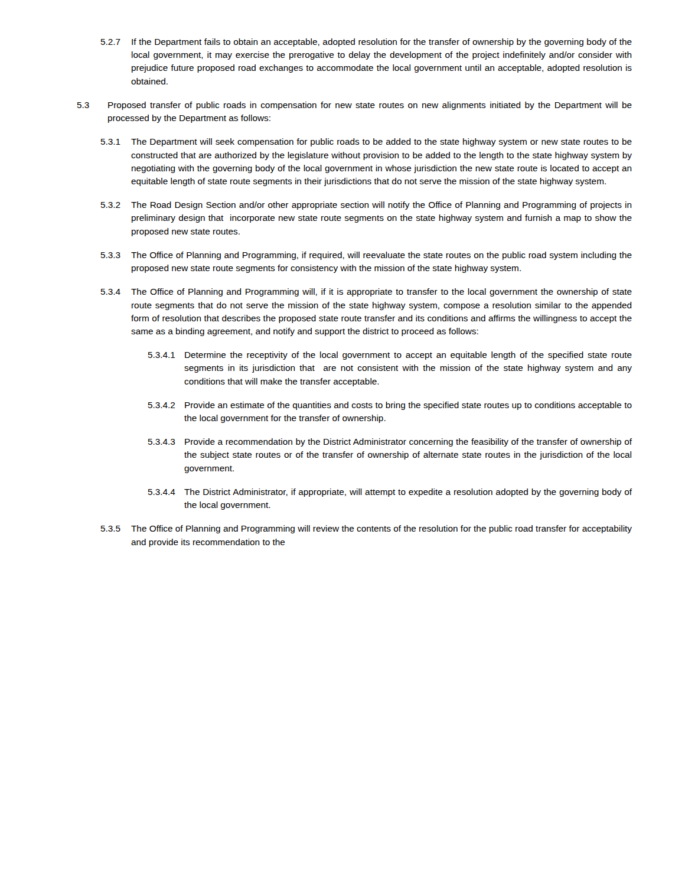5.2.7
If the Department fails to obtain an acceptable, adopted resolution for the transfer of ownership by the governing body of the local government, it may exercise the prerogative to delay the development of the project indefinitely and/or consider with prejudice future proposed road exchanges to accommodate the local government until an acceptable, adopted resolution is obtained.
5.3
Proposed transfer of public roads in compensation for new state routes on new alignments initiated by the Department will be processed by the Department as follows:
5.3.1
The Department will seek compensation for public roads to be added to the state highway system or new state routes to be constructed that are authorized by the legislature without provision to be added to the length to the state highway system by negotiating with the governing body of the local government in whose jurisdiction the new state route is located to accept an equitable length of state route segments in their jurisdictions that do not serve the mission of the state highway system.
5.3.2
The Road Design Section and/or other appropriate section will notify the Office of Planning and Programming of projects in preliminary design that incorporate new state route segments on the state highway system and furnish a map to show the proposed new state routes.
5.3.3
The Office of Planning and Programming, if required, will reevaluate the state routes on the public road system including the proposed new state route segments for consistency with the mission of the state highway system.
5.3.4
The Office of Planning and Programming will, if it is appropriate to transfer to the local government the ownership of state route segments that do not serve the mission of the state highway system, compose a resolution similar to the appended form of resolution that describes the proposed state route transfer and its conditions and affirms the willingness to accept the same as a binding agreement, and notify and support the district to proceed as follows:
5.3.4.1
Determine the receptivity of the local government to accept an equitable length of the specified state route segments in its jurisdiction that are not consistent with the mission of the state highway system and any conditions that will make the transfer acceptable.
5.3.4.2
Provide an estimate of the quantities and costs to bring the specified state routes up to conditions acceptable to the local government for the transfer of ownership.
5.3.4.3
Provide a recommendation by the District Administrator concerning the feasibility of the transfer of ownership of the subject state routes or of the transfer of ownership of alternate state routes in the jurisdiction of the local government.
5.3.4.4
The District Administrator, if appropriate, will attempt to expedite a resolution adopted by the governing body of the local government.
5.3.5
The Office of Planning and Programming will review the contents of the resolution for the public road transfer for acceptability and provide its recommendation to the